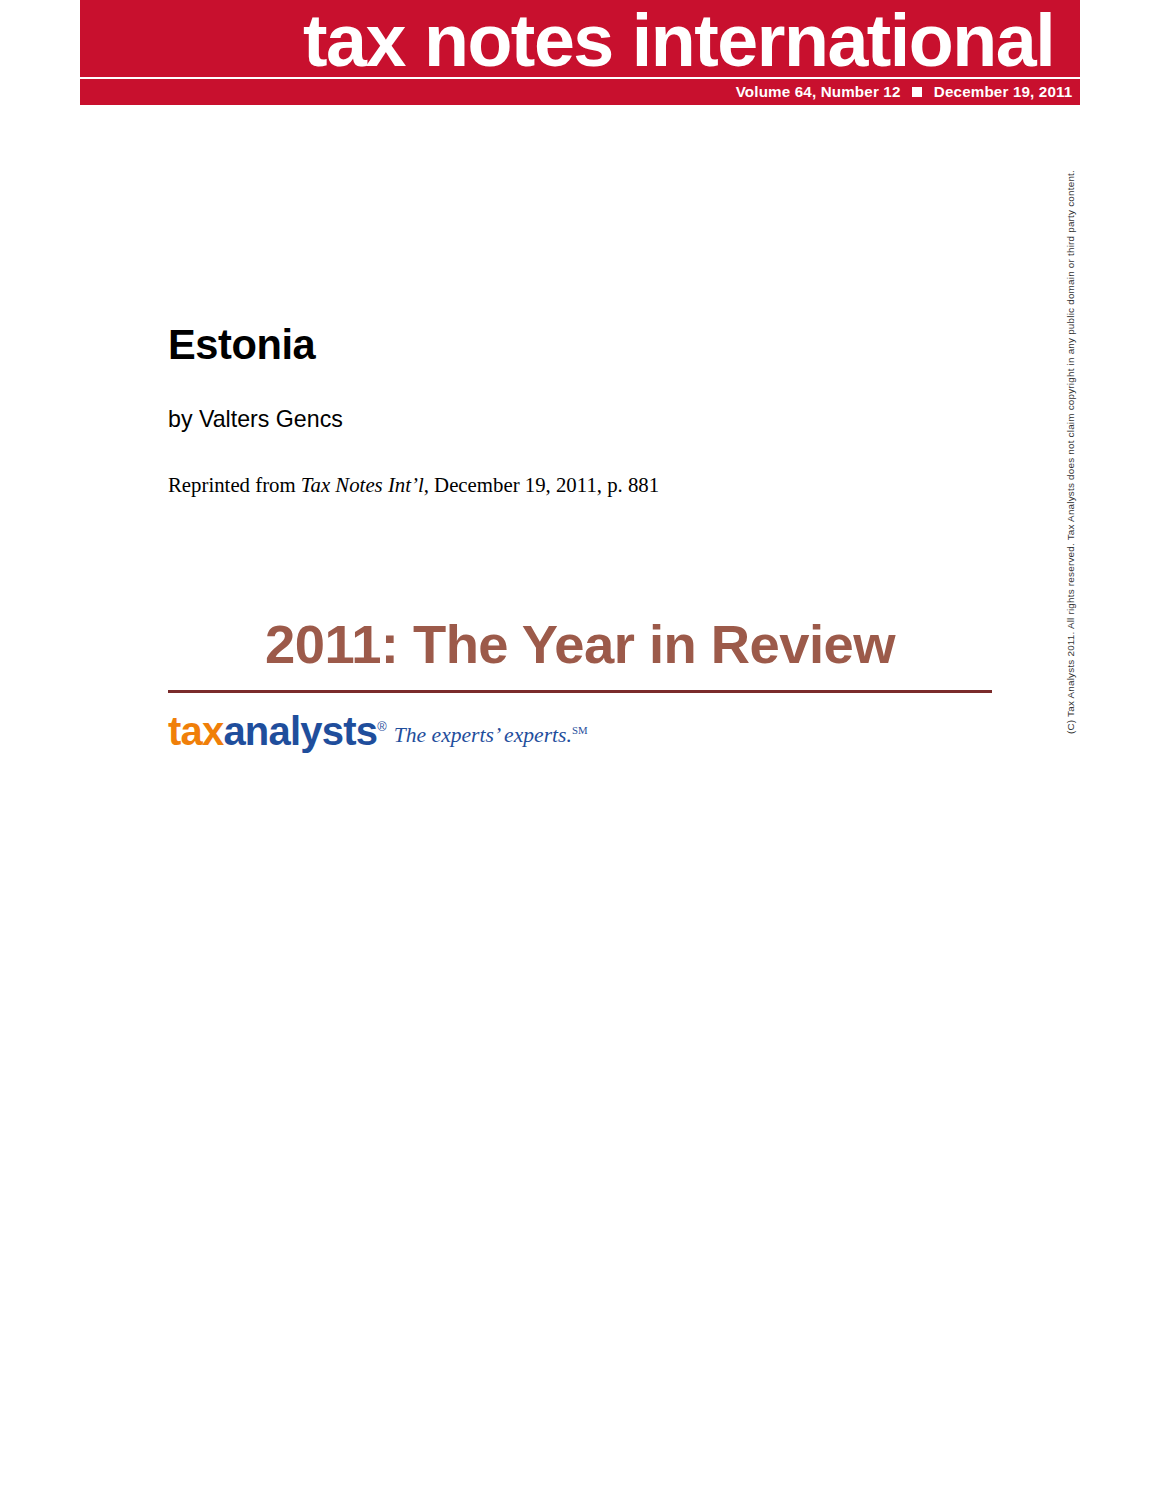tax notes international
Volume 64, Number 12 December 19, 2011
(C) Tax Analysts 2011. All rights reserved. Tax Analysts does not claim copyright in any public domain or third party content.
Estonia
by Valters Gencs
Reprinted from Tax Notes Int’l, December 19, 2011, p. 881
2011: The Year in Review
tax analysts®
The experts’ experts.SM